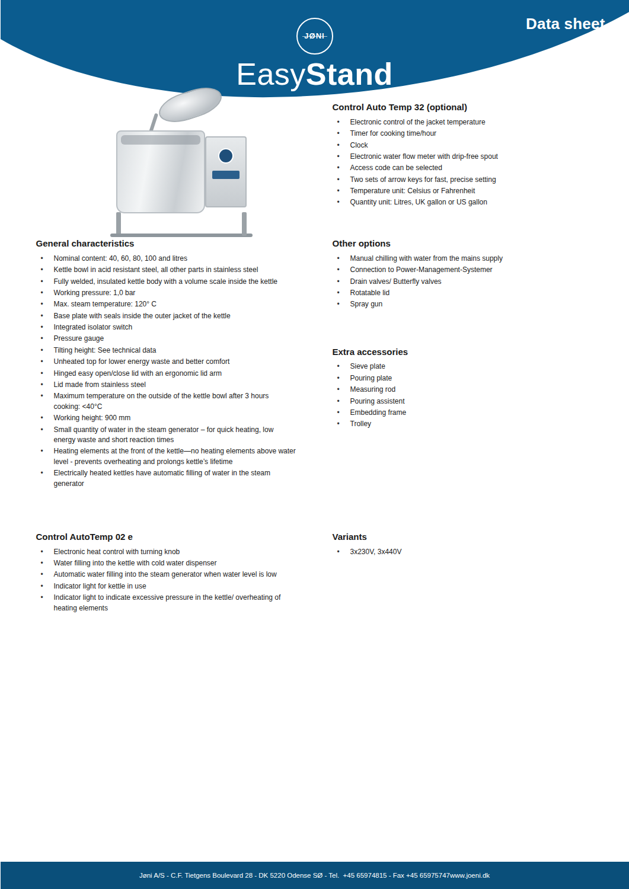Data sheet
JØNI
EasyStand
Control Auto Temp 32 (optional)
Electronic control of the jacket temperature
Timer for cooking time/hour
Clock
Electronic water flow meter with drip-free spout
Access code can be selected
Two sets of arrow keys for fast, precise setting
Temperature unit: Celsius or Fahrenheit
Quantity unit: Litres, UK gallon or US gallon
General characteristics
Nominal content: 40, 60, 80, 100 and litres
Kettle bowl in acid resistant steel, all other parts in stainless steel
Fully welded, insulated kettle body with a volume scale inside the kettle
Working pressure: 1,0 bar
Max. steam temperature: 120° C
Base plate with seals inside the outer jacket of the kettle
Integrated isolator switch
Pressure gauge
Tilting height: See technical data
Unheated top for lower energy waste and better comfort
Hinged easy open/close lid with an ergonomic lid arm
Lid made from stainless steel
Maximum temperature on the outside of the kettle bowl after 3 hours cooking: <40°C
Working height: 900 mm
Small quantity of water in the steam generator – for quick heating, low energy waste and short reaction times
Heating elements at the front of the kettle—no heating elements above water level - prevents overheating and prolongs kettle’s lifetime
Electrically heated kettles have automatic filling of water in the steam generator
Other options
Manual chilling with water from the mains supply
Connection to Power-Management-Systemer
Drain valves/ Butterfly valves
Rotatable lid
Spray gun
Extra accessories
Sieve plate
Pouring plate
Measuring rod
Pouring assistent
Embedding frame
Trolley
Control AutoTemp 02 e
Electronic heat control with turning knob
Water filling into the kettle with cold water dispenser
Automatic water filling into the steam generator when water level is low
Indicator light for kettle in use
Indicator light to indicate excessive pressure in the kettle/ overheating of heating elements
Variants
3x230V, 3x440V
Jøni A/S - C.F. Tietgens Boulevard 28 - DK 5220 Odense SØ - Tel. +45 65974815 - Fax +45 65975747 www.joeni.dk